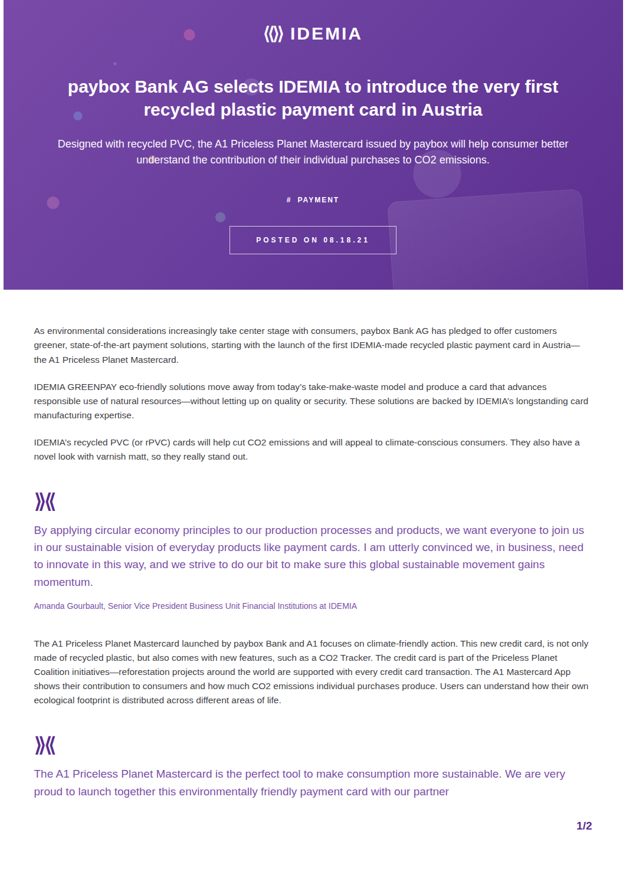⟨⟨⟩⟩ IDEMIA
paybox Bank AG selects IDEMIA to introduce the very first recycled plastic payment card in Austria
Designed with recycled PVC, the A1 Priceless Planet Mastercard issued by paybox will help consumer better understand the contribution of their individual purchases to CO2 emissions.
#PAYMENT
POSTED ON 08.18.21
As environmental considerations increasingly take center stage with consumers, paybox Bank AG has pledged to offer customers greener, state-of-the-art payment solutions, starting with the launch of the first IDEMIA-made recycled plastic payment card in Austria—the A1 Priceless Planet Mastercard.
IDEMIA GREENPAY eco-friendly solutions move away from today’s take-make-waste model and produce a card that advances responsible use of natural resources—without letting up on quality or security. These solutions are backed by IDEMIA’s longstanding card manufacturing expertise.
IDEMIA’s recycled PVC (or rPVC) cards will help cut CO2 emissions and will appeal to climate-conscious consumers. They also have a novel look with varnish matt, so they really stand out.
⟩⟩ ⟨⟨
By applying circular economy principles to our production processes and products, we want everyone to join us in our sustainable vision of everyday products like payment cards. I am utterly convinced we, in business, need to innovate in this way, and we strive to do our bit to make sure this global sustainable movement gains momentum.
Amanda Gourbault, Senior Vice President Business Unit Financial Institutions at IDEMIA
The A1 Priceless Planet Mastercard launched by paybox Bank and A1 focuses on climate-friendly action. This new credit card, is not only made of recycled plastic, but also comes with new features, such as a CO2 Tracker. The credit card is part of the Priceless Planet Coalition initiatives—reforestation projects around the world are supported with every credit card transaction. The A1 Mastercard App shows their contribution to consumers and how much CO2 emissions individual purchases produce. Users can understand how their own ecological footprint is distributed across different areas of life.
⟩⟩ ⟨⟨
The A1 Priceless Planet Mastercard is the perfect tool to make consumption more sustainable. We are very proud to launch together this environmentally friendly payment card with our partner
1/2